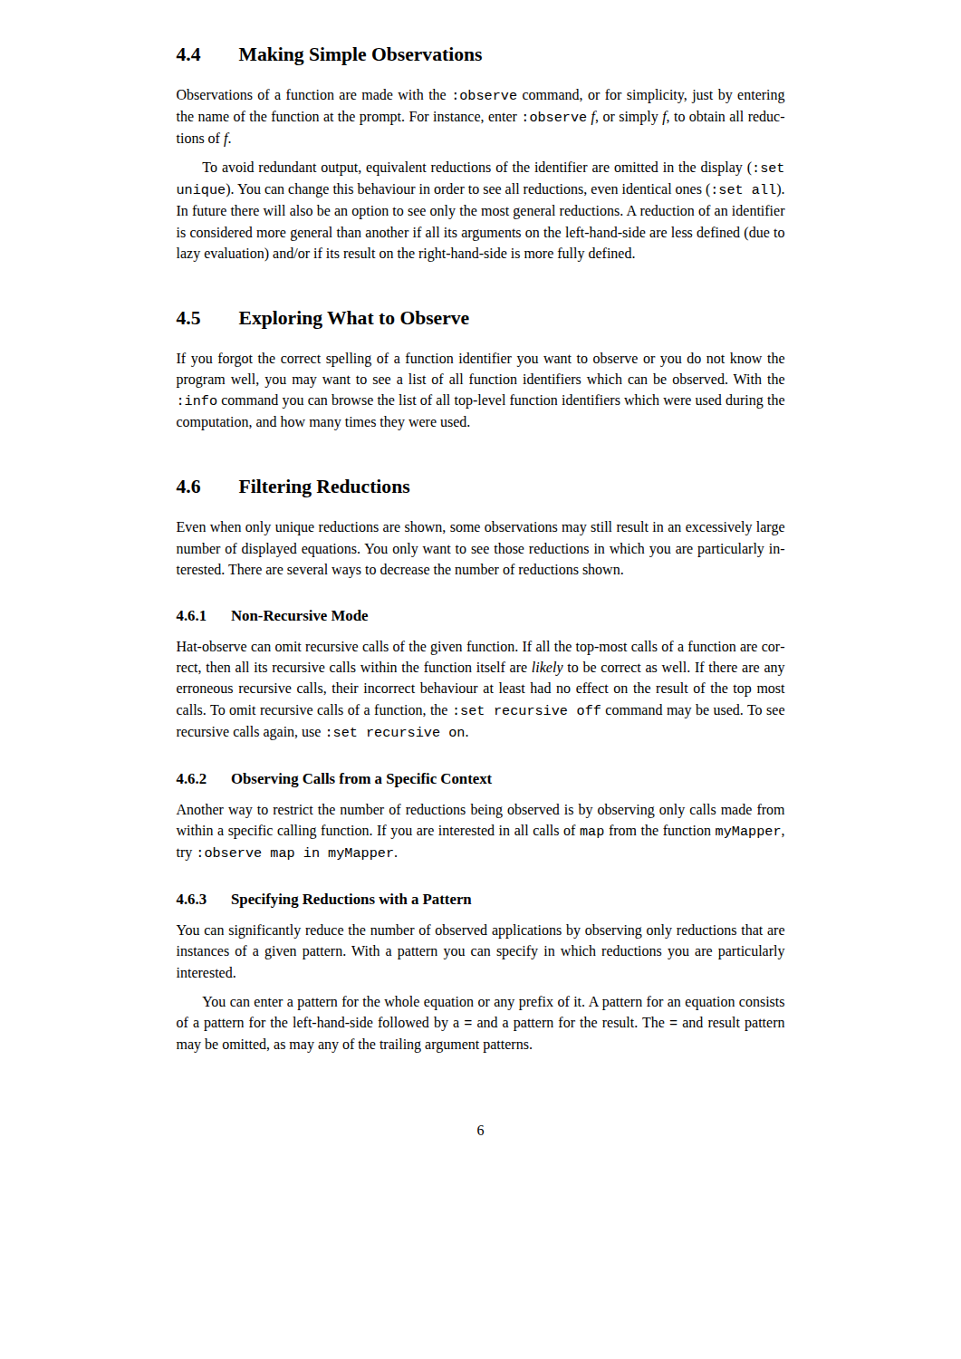4.4 Making Simple Observations
Observations of a function are made with the :observe command, or for simplicity, just by entering the name of the function at the prompt. For instance, enter :observe f, or simply f, to obtain all reductions of f.
To avoid redundant output, equivalent reductions of the identifier are omitted in the display (:set unique). You can change this behaviour in order to see all reductions, even identical ones (:set all). In future there will also be an option to see only the most general reductions. A reduction of an identifier is considered more general than another if all its arguments on the left-hand-side are less defined (due to lazy evaluation) and/or if its result on the right-hand-side is more fully defined.
4.5 Exploring What to Observe
If you forgot the correct spelling of a function identifier you want to observe or you do not know the program well, you may want to see a list of all function identifiers which can be observed. With the :info command you can browse the list of all top-level function identifiers which were used during the computation, and how many times they were used.
4.6 Filtering Reductions
Even when only unique reductions are shown, some observations may still result in an excessively large number of displayed equations. You only want to see those reductions in which you are particularly interested. There are several ways to decrease the number of reductions shown.
4.6.1 Non-Recursive Mode
Hat-observe can omit recursive calls of the given function. If all the top-most calls of a function are correct, then all its recursive calls within the function itself are likely to be correct as well. If there are any erroneous recursive calls, their incorrect behaviour at least had no effect on the result of the top most calls. To omit recursive calls of a function, the :set recursive off command may be used. To see recursive calls again, use :set recursive on.
4.6.2 Observing Calls from a Specific Context
Another way to restrict the number of reductions being observed is by observing only calls made from within a specific calling function. If you are interested in all calls of map from the function myMapper, try :observe map in myMapper.
4.6.3 Specifying Reductions with a Pattern
You can significantly reduce the number of observed applications by observing only reductions that are instances of a given pattern. With a pattern you can specify in which reductions you are particularly interested.
You can enter a pattern for the whole equation or any prefix of it. A pattern for an equation consists of a pattern for the left-hand-side followed by a = and a pattern for the result. The = and result pattern may be omitted, as may any of the trailing argument patterns.
6